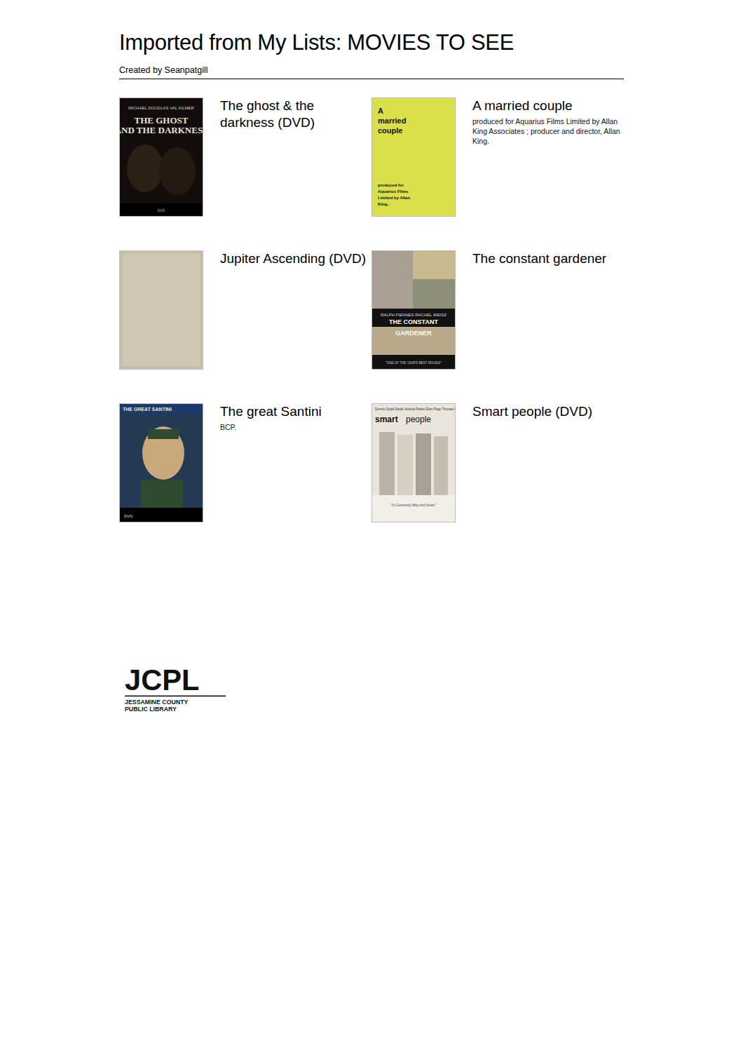Imported from My Lists: MOVIES TO SEE
Created by Seanpatgill
| The ghost & the darkness (DVD) | A married couple produced for Aquarius Films Limited by Allan King Associates ; producer and director, Allan King. |
| Jupiter Ascending (DVD) | The constant gardener |
| The great Santini BCP. | Smart people (DVD) |